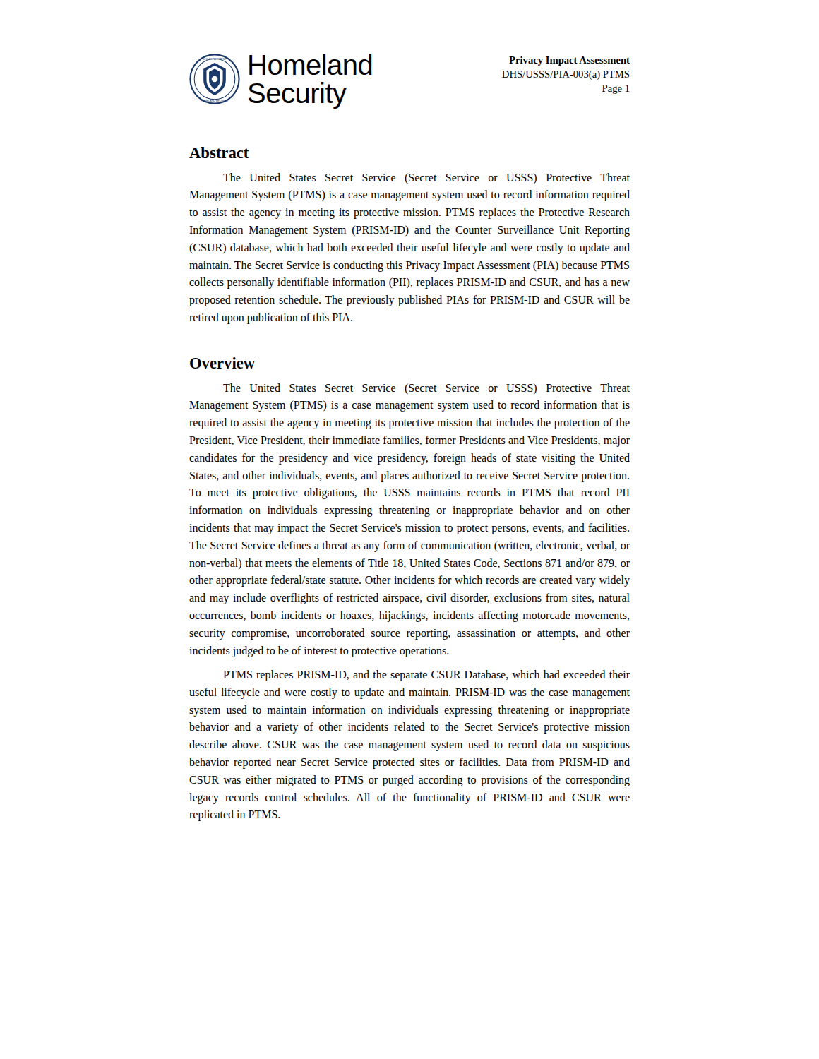U.S. DEPARTMENT HOMELAND SECURITY
Homeland Security
Privacy Impact Assessment
DHS/USSS/PIA-003(a) PTMS
Page 1
Abstract
The United States Secret Service (Secret Service or USSS) Protective Threat Management System (PTMS) is a case management system used to record information required to assist the agency in meeting its protective mission. PTMS replaces the Protective Research Information Management System (PRISM-ID) and the Counter Surveillance Unit Reporting (CSUR) database, which had both exceeded their useful lifecyle and were costly to update and maintain. The Secret Service is conducting this Privacy Impact Assessment (PIA) because PTMS collects personally identifiable information (PII), replaces PRISM-ID and CSUR, and has a new proposed retention schedule. The previously published PIAs for PRISM-ID and CSUR will be retired upon publication of this PIA.
Overview
The United States Secret Service (Secret Service or USSS) Protective Threat Management System (PTMS) is a case management system used to record information that is required to assist the agency in meeting its protective mission that includes the protection of the President, Vice President, their immediate families, former Presidents and Vice Presidents, major candidates for the presidency and vice presidency, foreign heads of state visiting the United States, and other individuals, events, and places authorized to receive Secret Service protection. To meet its protective obligations, the USSS maintains records in PTMS that record PII information on individuals expressing threatening or inappropriate behavior and on other incidents that may impact the Secret Service's mission to protect persons, events, and facilities. The Secret Service defines a threat as any form of communication (written, electronic, verbal, or non-verbal) that meets the elements of Title 18, United States Code, Sections 871 and/or 879, or other appropriate federal/state statute. Other incidents for which records are created vary widely and may include overflights of restricted airspace, civil disorder, exclusions from sites, natural occurrences, bomb incidents or hoaxes, hijackings, incidents affecting motorcade movements, security compromise, uncorroborated source reporting, assassination or attempts, and other incidents judged to be of interest to protective operations.
PTMS replaces PRISM-ID, and the separate CSUR Database, which had exceeded their useful lifecycle and were costly to update and maintain. PRISM-ID was the case management system used to maintain information on individuals expressing threatening or inappropriate behavior and a variety of other incidents related to the Secret Service's protective mission describe above. CSUR was the case management system used to record data on suspicious behavior reported near Secret Service protected sites or facilities. Data from PRISM-ID and CSUR was either migrated to PTMS or purged according to provisions of the corresponding legacy records control schedules. All of the functionality of PRISM-ID and CSUR were replicated in PTMS.